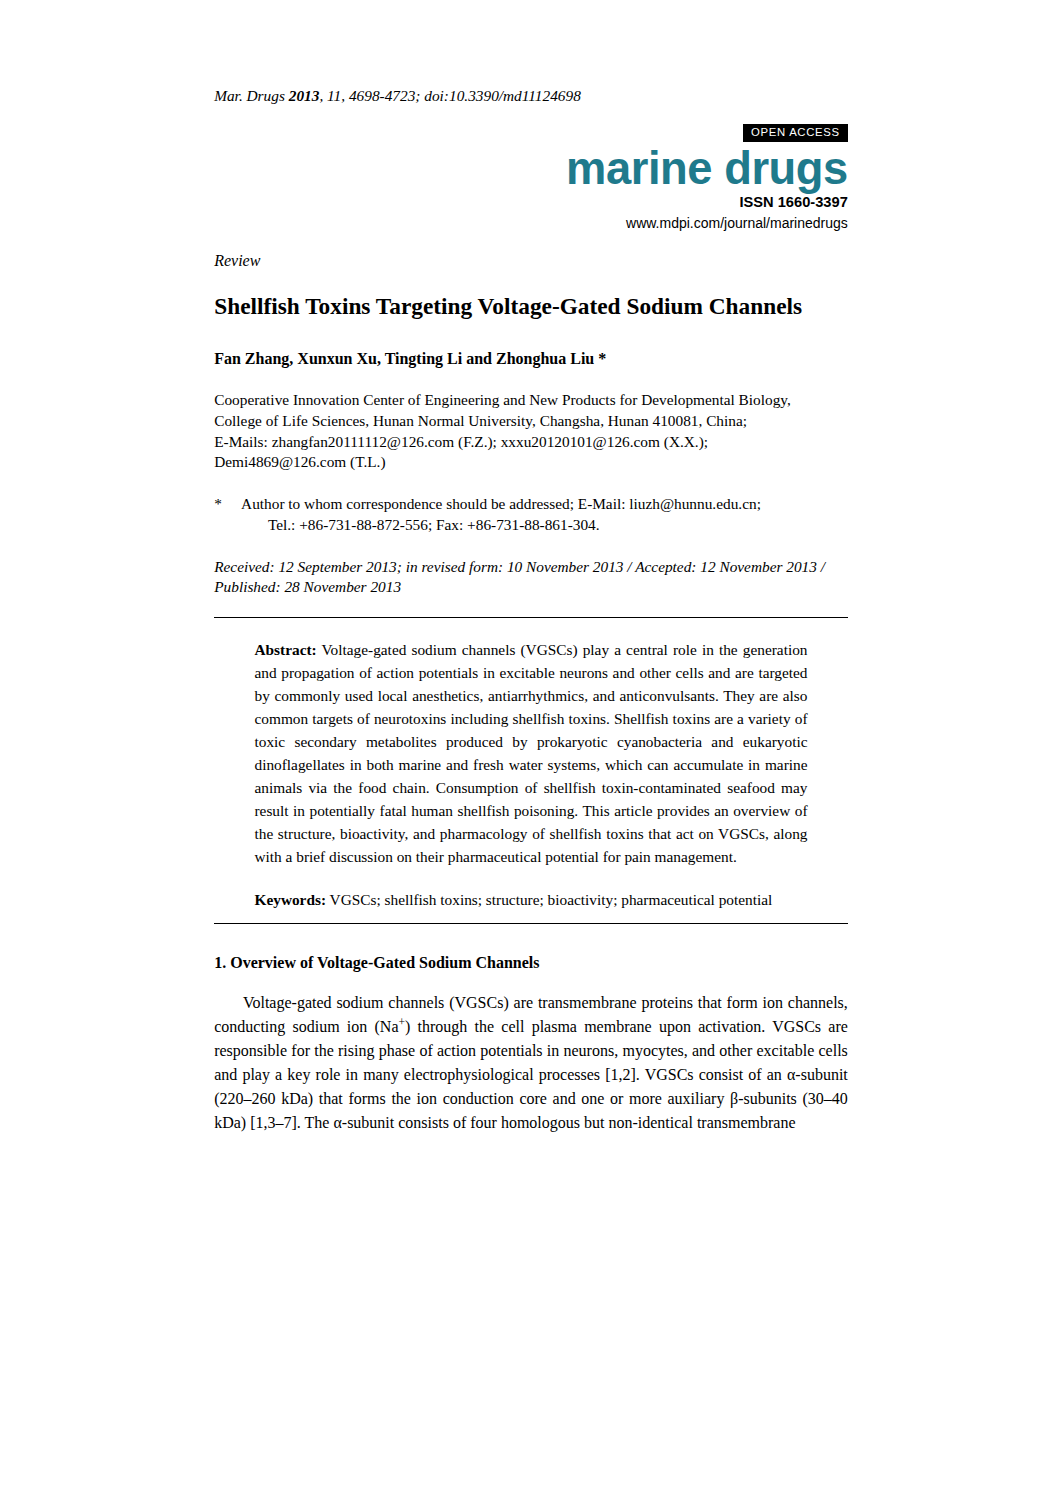Mar. Drugs 2013, 11, 4698-4723; doi:10.3390/md11124698
OPEN ACCESS
marine drugs
ISSN 1660-3397
www.mdpi.com/journal/marinedrugs
Review
Shellfish Toxins Targeting Voltage-Gated Sodium Channels
Fan Zhang, Xunxun Xu, Tingting Li and Zhonghua Liu *
Cooperative Innovation Center of Engineering and New Products for Developmental Biology,
College of Life Sciences, Hunan Normal University, Changsha, Hunan 410081, China;
E-Mails: zhangfan20111112@126.com (F.Z.); xxxu20120101@126.com (X.X.);
Demi4869@126.com (T.L.)
*Author to whom correspondence should be addressed; E-Mail: liuzh@hunnu.edu.cn; Tel.: +86-731-88-872-556; Fax: +86-731-88-861-304.
Received: 12 September 2013; in revised form: 10 November 2013 / Accepted: 12 November 2013 / Published: 28 November 2013
Abstract: Voltage-gated sodium channels (VGSCs) play a central role in the generation and propagation of action potentials in excitable neurons and other cells and are targeted by commonly used local anesthetics, antiarrhythmics, and anticonvulsants. They are also common targets of neurotoxins including shellfish toxins. Shellfish toxins are a variety of toxic secondary metabolites produced by prokaryotic cyanobacteria and eukaryotic dinoflagellates in both marine and fresh water systems, which can accumulate in marine animals via the food chain. Consumption of shellfish toxin-contaminated seafood may result in potentially fatal human shellfish poisoning. This article provides an overview of the structure, bioactivity, and pharmacology of shellfish toxins that act on VGSCs, along with a brief discussion on their pharmaceutical potential for pain management.
Keywords: VGSCs; shellfish toxins; structure; bioactivity; pharmaceutical potential
1. Overview of Voltage-Gated Sodium Channels
Voltage-gated sodium channels (VGSCs) are transmembrane proteins that form ion channels, conducting sodium ion (Na+) through the cell plasma membrane upon activation. VGSCs are responsible for the rising phase of action potentials in neurons, myocytes, and other excitable cells and play a key role in many electrophysiological processes [1,2]. VGSCs consist of an α-subunit (220–260 kDa) that forms the ion conduction core and one or more auxiliary β-subunits (30–40 kDa) [1,3–7]. The α-subunit consists of four homologous but non-identical transmembrane